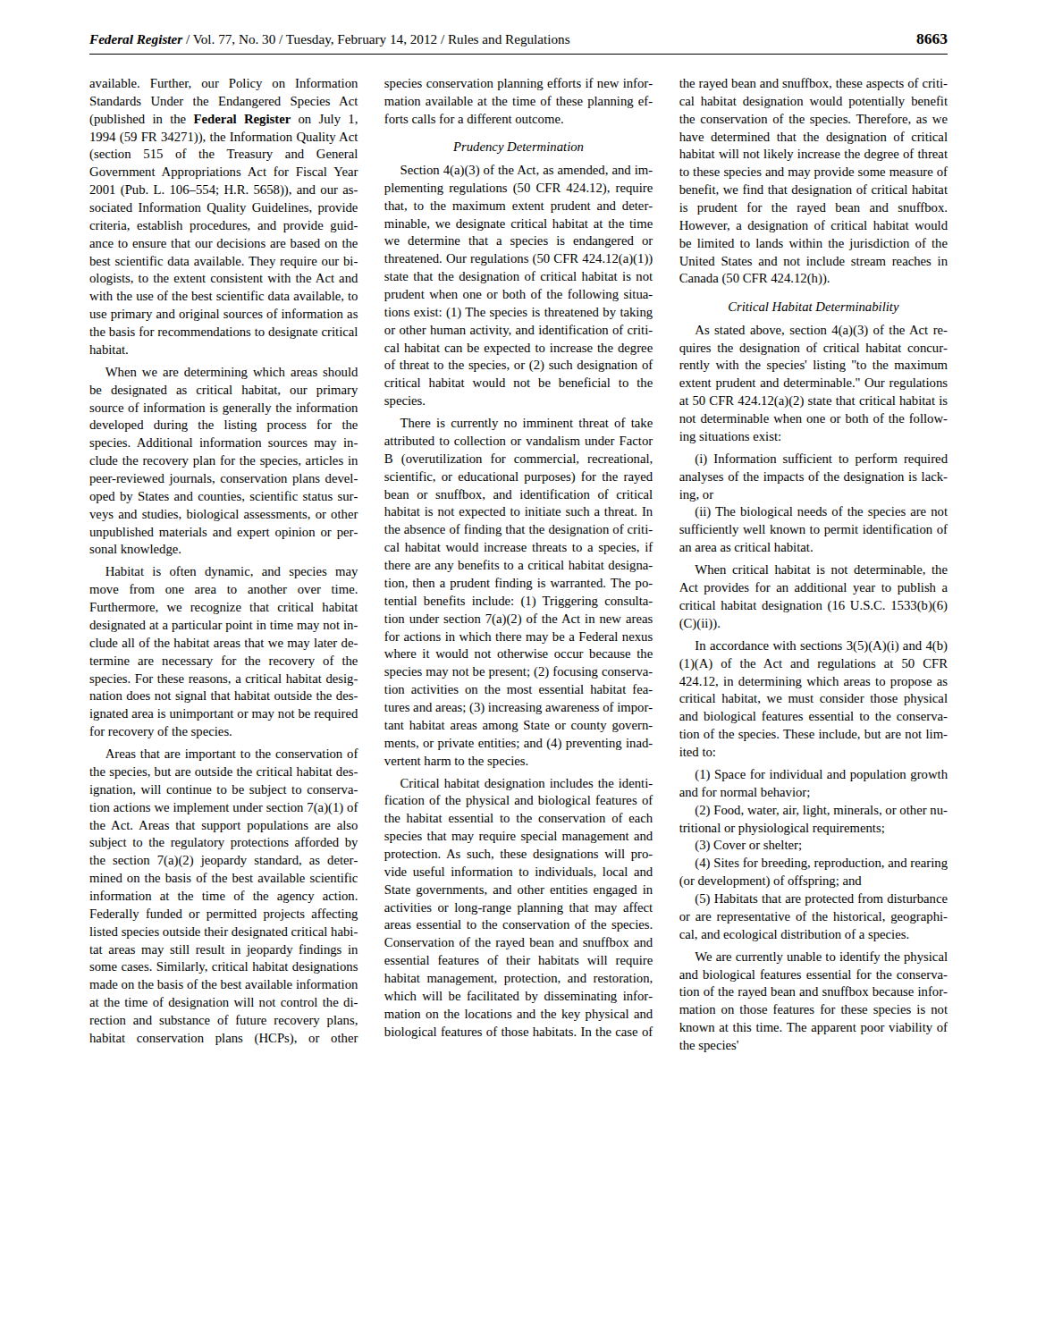Federal Register / Vol. 77, No. 30 / Tuesday, February 14, 2012 / Rules and Regulations
8663
available. Further, our Policy on Information Standards Under the Endangered Species Act (published in the Federal Register on July 1, 1994 (59 FR 34271)), the Information Quality Act (section 515 of the Treasury and General Government Appropriations Act for Fiscal Year 2001 (Pub. L. 106–554; H.R. 5658)), and our associated Information Quality Guidelines, provide criteria, establish procedures, and provide guidance to ensure that our decisions are based on the best scientific data available. They require our biologists, to the extent consistent with the Act and with the use of the best scientific data available, to use primary and original sources of information as the basis for recommendations to designate critical habitat.
When we are determining which areas should be designated as critical habitat, our primary source of information is generally the information developed during the listing process for the species. Additional information sources may include the recovery plan for the species, articles in peer-reviewed journals, conservation plans developed by States and counties, scientific status surveys and studies, biological assessments, or other unpublished materials and expert opinion or personal knowledge.
Habitat is often dynamic, and species may move from one area to another over time. Furthermore, we recognize that critical habitat designated at a particular point in time may not include all of the habitat areas that we may later determine are necessary for the recovery of the species. For these reasons, a critical habitat designation does not signal that habitat outside the designated area is unimportant or may not be required for recovery of the species.
Areas that are important to the conservation of the species, but are outside the critical habitat designation, will continue to be subject to conservation actions we implement under section 7(a)(1) of the Act. Areas that support populations are also subject to the regulatory protections afforded by the section 7(a)(2) jeopardy standard, as determined on the basis of the best available scientific information at the time of the agency action. Federally funded or permitted projects affecting listed species outside their designated critical habitat areas may still result in jeopardy findings in some cases. Similarly, critical habitat designations made on the basis of the best available information at the time of designation will not control the direction and substance of future recovery plans, habitat conservation plans (HCPs), or other species conservation planning efforts if new information available at the time of these planning efforts calls for a different outcome.
Prudency Determination
Section 4(a)(3) of the Act, as amended, and implementing regulations (50 CFR 424.12), require that, to the maximum extent prudent and determinable, we designate critical habitat at the time we determine that a species is endangered or threatened. Our regulations (50 CFR 424.12(a)(1)) state that the designation of critical habitat is not prudent when one or both of the following situations exist: (1) The species is threatened by taking or other human activity, and identification of critical habitat can be expected to increase the degree of threat to the species, or (2) such designation of critical habitat would not be beneficial to the species.
There is currently no imminent threat of take attributed to collection or vandalism under Factor B (overutilization for commercial, recreational, scientific, or educational purposes) for the rayed bean or snuffbox, and identification of critical habitat is not expected to initiate such a threat. In the absence of finding that the designation of critical habitat would increase threats to a species, if there are any benefits to a critical habitat designation, then a prudent finding is warranted. The potential benefits include: (1) Triggering consultation under section 7(a)(2) of the Act in new areas for actions in which there may be a Federal nexus where it would not otherwise occur because the species may not be present; (2) focusing conservation activities on the most essential habitat features and areas; (3) increasing awareness of important habitat areas among State or county governments, or private entities; and (4) preventing inadvertent harm to the species.
Critical habitat designation includes the identification of the physical and biological features of the habitat essential to the conservation of each species that may require special management and protection. As such, these designations will provide useful information to individuals, local and State governments, and other entities engaged in activities or long-range planning that may affect areas essential to the conservation of the species. Conservation of the rayed bean and snuffbox and essential features of their habitats will require habitat management, protection, and restoration, which will be facilitated by disseminating information on the locations and the key physical and biological features of those habitats. In the case of the rayed bean and snuffbox, these aspects of critical habitat designation would potentially benefit the conservation of the species. Therefore, as we have determined that the designation of critical habitat will not likely increase the degree of threat to these species and may provide some measure of benefit, we find that designation of critical habitat is prudent for the rayed bean and snuffbox. However, a designation of critical habitat would be limited to lands within the jurisdiction of the United States and not include stream reaches in Canada (50 CFR 424.12(h)).
Critical Habitat Determinability
As stated above, section 4(a)(3) of the Act requires the designation of critical habitat concurrently with the species' listing ''to the maximum extent prudent and determinable.'' Our regulations at 50 CFR 424.12(a)(2) state that critical habitat is not determinable when one or both of the following situations exist:
(i) Information sufficient to perform required analyses of the impacts of the designation is lacking, or
(ii) The biological needs of the species are not sufficiently well known to permit identification of an area as critical habitat.
When critical habitat is not determinable, the Act provides for an additional year to publish a critical habitat designation (16 U.S.C. 1533(b)(6)(C)(ii)).
In accordance with sections 3(5)(A)(i) and 4(b)(1)(A) of the Act and regulations at 50 CFR 424.12, in determining which areas to propose as critical habitat, we must consider those physical and biological features essential to the conservation of the species. These include, but are not limited to:
(1) Space for individual and population growth and for normal behavior;
(2) Food, water, air, light, minerals, or other nutritional or physiological requirements;
(3) Cover or shelter;
(4) Sites for breeding, reproduction, and rearing (or development) of offspring; and
(5) Habitats that are protected from disturbance or are representative of the historical, geographical, and ecological distribution of a species.
We are currently unable to identify the physical and biological features essential for the conservation of the rayed bean and snuffbox because information on those features for these species is not known at this time. The apparent poor viability of the species'